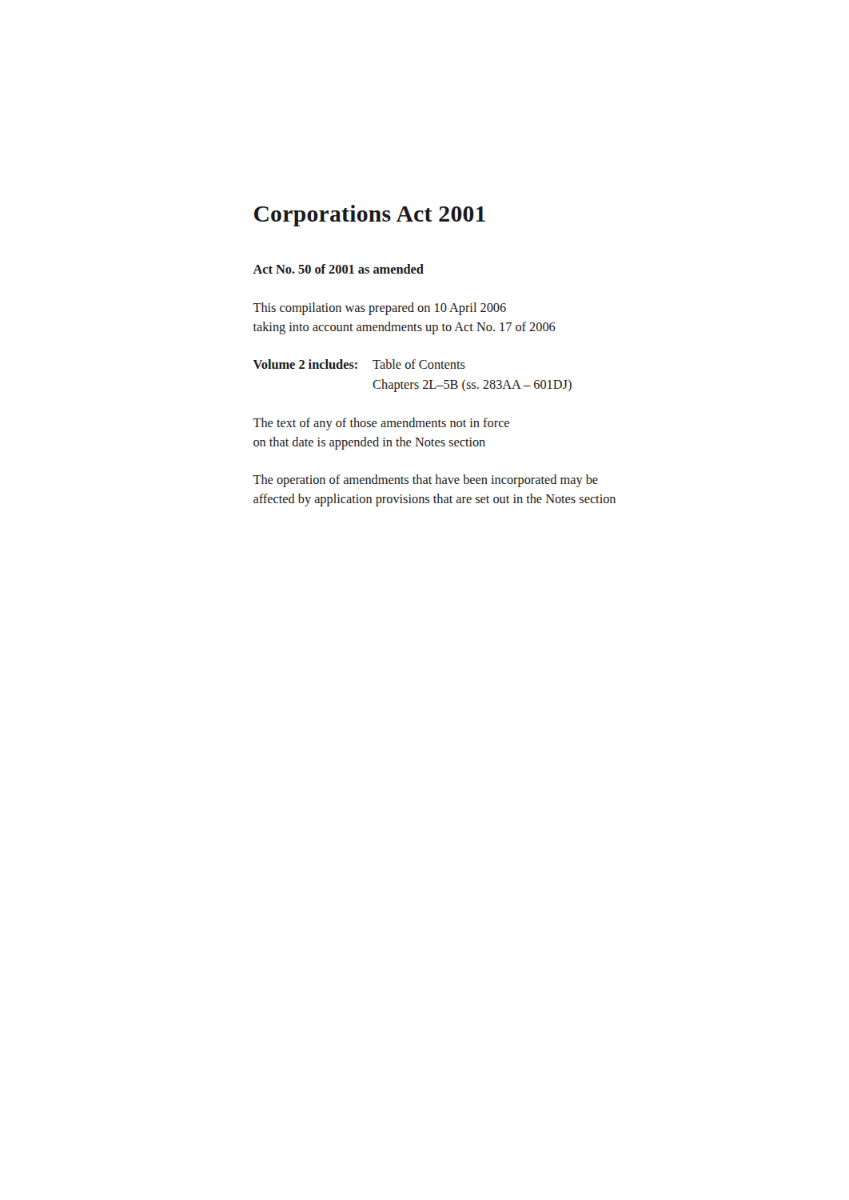Corporations Act 2001
Act No. 50 of 2001 as amended
This compilation was prepared on 10 April 2006
taking into account amendments up to Act No. 17 of 2006
Volume 2 includes:
Table of Contents
Chapters 2L–5B (ss. 283AA – 601DJ)
The text of any of those amendments not in force
on that date is appended in the Notes section
The operation of amendments that have been incorporated may be
affected by application provisions that are set out in the Notes section